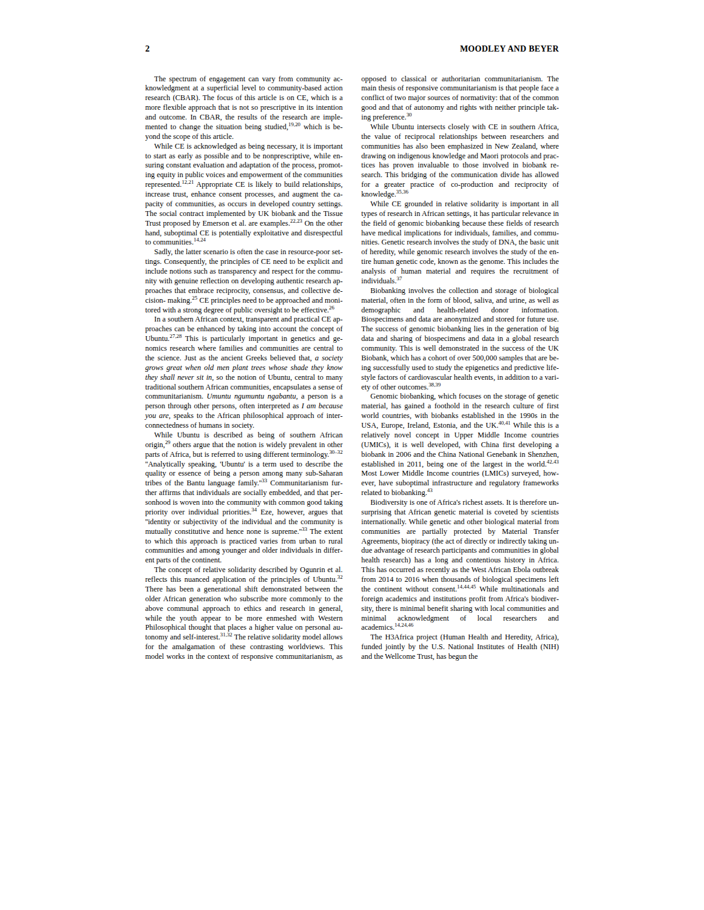2 MOODLEY AND BEYER
The spectrum of engagement can vary from community acknowledgment at a superficial level to community-based action research (CBAR). The focus of this article is on CE, which is a more flexible approach that is not so prescriptive in its intention and outcome. In CBAR, the results of the research are implemented to change the situation being studied,19,20 which is beyond the scope of this article.
While CE is acknowledged as being necessary, it is important to start as early as possible and to be nonprescriptive, while ensuring constant evaluation and adaptation of the process, promoting equity in public voices and empowerment of the communities represented.12,21 Appropriate CE is likely to build relationships, increase trust, enhance consent processes, and augment the capacity of communities, as occurs in developed country settings. The social contract implemented by UK biobank and the Tissue Trust proposed by Emerson et al. are examples.22,23 On the other hand, suboptimal CE is potentially exploitative and disrespectful to communities.14,24
Sadly, the latter scenario is often the case in resource-poor settings. Consequently, the principles of CE need to be explicit and include notions such as transparency and respect for the community with genuine reflection on developing authentic research approaches that embrace reciprocity, consensus, and collective decision- making.25 CE principles need to be approached and monitored with a strong degree of public oversight to be effective.26
In a southern African context, transparent and practical CE approaches can be enhanced by taking into account the concept of Ubuntu.27,28 This is particularly important in genetics and genomics research where families and communities are central to the science. Just as the ancient Greeks believed that, a society grows great when old men plant trees whose shade they know they shall never sit in, so the notion of Ubuntu, central to many traditional southern African communities, encapsulates a sense of communitarianism. Umuntu ngumuntu ngabantu, a person is a person through other persons, often interpreted as I am because you are, speaks to the African philosophical approach of interconnectedness of humans in society.
While Ubuntu is described as being of southern African origin,29 others argue that the notion is widely prevalent in other parts of Africa, but is referred to using different terminology.30–32 ''Analytically speaking, 'Ubuntu' is a term used to describe the quality or essence of being a person among many sub-Saharan tribes of the Bantu language family.''33 Communitarianism further affirms that individuals are socially embedded, and that personhood is woven into the community with common good taking priority over individual priorities.34 Eze, however, argues that ''identity or subjectivity of the individual and the community is mutually constitutive and hence none is supreme.''33 The extent to which this approach is practiced varies from urban to rural communities and among younger and older individuals in different parts of the continent.
The concept of relative solidarity described by Ogunrin et al. reflects this nuanced application of the principles of Ubuntu.32 There has been a generational shift demonstrated between the older African generation who subscribe more commonly to the above communal approach to ethics and research in general, while the youth appear to be more enmeshed with Western Philosophical thought that places a higher value on personal autonomy and self-interest.31,32 The relative solidarity model allows for the amalgamation of these contrasting worldviews. This model works in the context of responsive communitarianism, as opposed to classical or authoritarian communitarianism. The main thesis of responsive communitarianism is that people face a conflict of two major sources of normativity: that of the common good and that of autonomy and rights with neither principle taking preference.30
While Ubuntu intersects closely with CE in southern Africa, the value of reciprocal relationships between researchers and communities has also been emphasized in New Zealand, where drawing on indigenous knowledge and Maori protocols and practices has proven invaluable to those involved in biobank research. This bridging of the communication divide has allowed for a greater practice of co-production and reciprocity of knowledge.35,36
While CE grounded in relative solidarity is important in all types of research in African settings, it has particular relevance in the field of genomic biobanking because these fields of research have medical implications for individuals, families, and communities. Genetic research involves the study of DNA, the basic unit of heredity, while genomic research involves the study of the entire human genetic code, known as the genome. This includes the analysis of human material and requires the recruitment of individuals.37
Biobanking involves the collection and storage of biological material, often in the form of blood, saliva, and urine, as well as demographic and health-related donor information. Biospecimens and data are anonymized and stored for future use. The success of genomic biobanking lies in the generation of big data and sharing of biospecimens and data in a global research community. This is well demonstrated in the success of the UK Biobank, which has a cohort of over 500,000 samples that are being successfully used to study the epigenetics and predictive lifestyle factors of cardiovascular health events, in addition to a variety of other outcomes.38,39
Genomic biobanking, which focuses on the storage of genetic material, has gained a foothold in the research culture of first world countries, with biobanks established in the 1990s in the USA, Europe, Ireland, Estonia, and the UK.40,41 While this is a relatively novel concept in Upper Middle Income countries (UMICs), it is well developed, with China first developing a biobank in 2006 and the China National Genebank in Shenzhen, established in 2011, being one of the largest in the world.42,43 Most Lower Middle Income countries (LMICs) surveyed, however, have suboptimal infrastructure and regulatory frameworks related to biobanking.43
Biodiversity is one of Africa's richest assets. It is therefore unsurprising that African genetic material is coveted by scientists internationally. While genetic and other biological material from communities are partially protected by Material Transfer Agreements, biopiracy (the act of directly or indirectly taking undue advantage of research participants and communities in global health research) has a long and contentious history in Africa. This has occurred as recently as the West African Ebola outbreak from 2014 to 2016 when thousands of biological specimens left the continent without consent.14,44,45 While multinationals and foreign academics and institutions profit from Africa's biodiversity, there is minimal benefit sharing with local communities and minimal acknowledgment of local researchers and academics.14,24,46
The H3Africa project (Human Health and Heredity, Africa), funded jointly by the U.S. National Institutes of Health (NIH) and the Wellcome Trust, has begun the